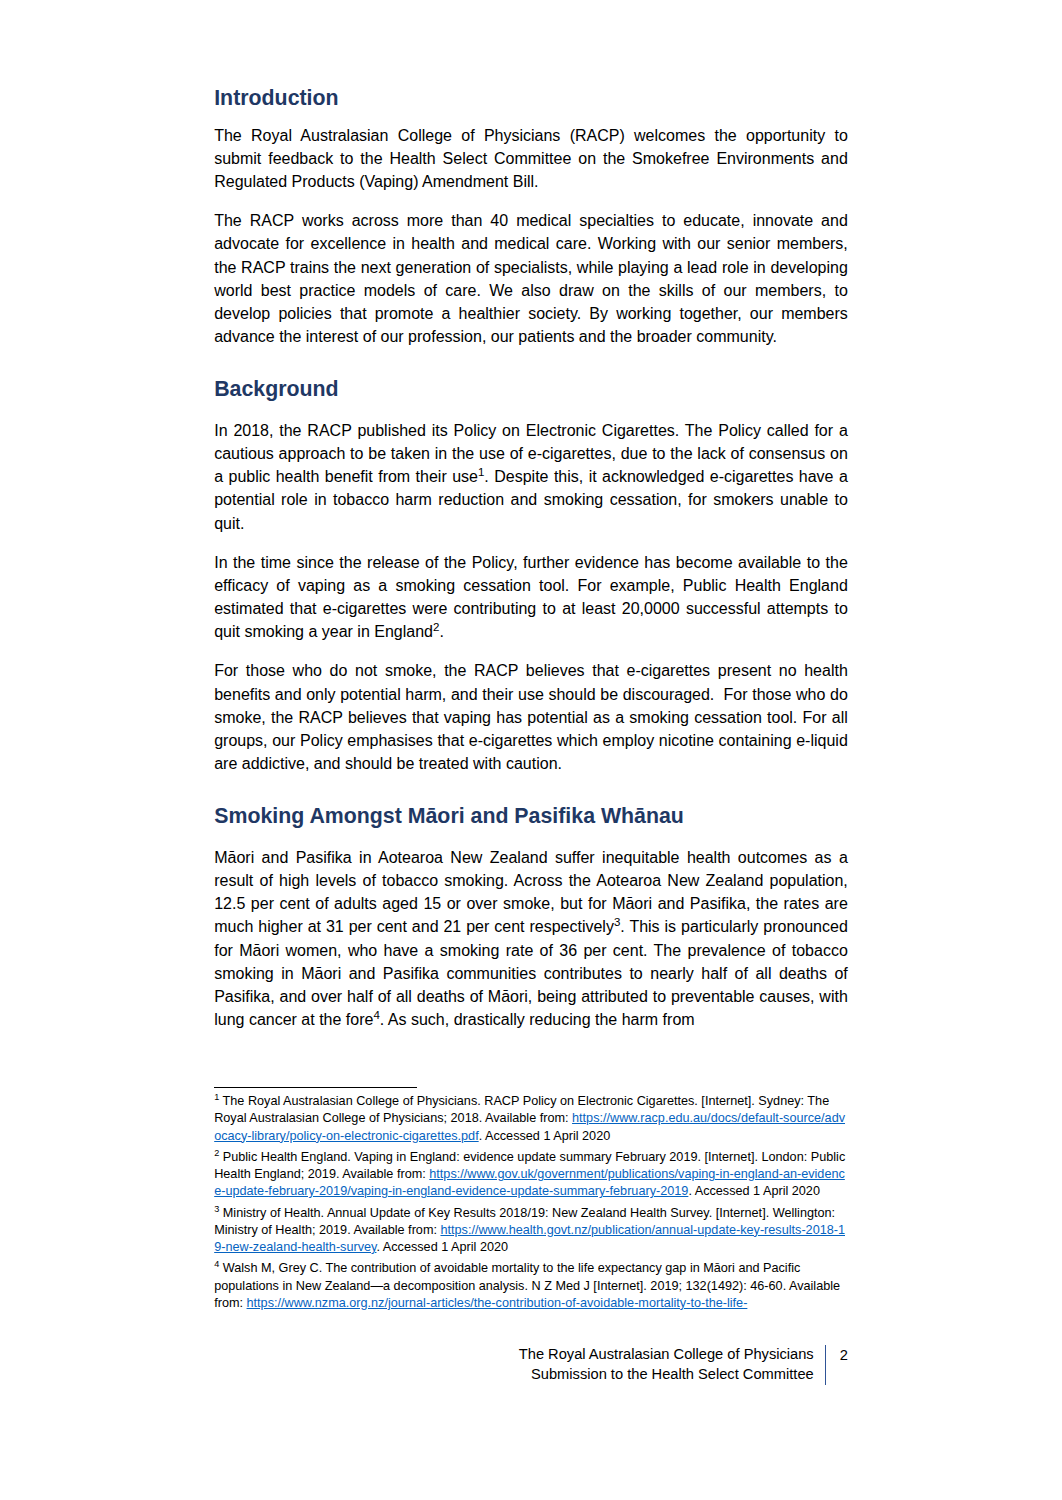Introduction
The Royal Australasian College of Physicians (RACP) welcomes the opportunity to submit feedback to the Health Select Committee on the Smokefree Environments and Regulated Products (Vaping) Amendment Bill.
The RACP works across more than 40 medical specialties to educate, innovate and advocate for excellence in health and medical care. Working with our senior members, the RACP trains the next generation of specialists, while playing a lead role in developing world best practice models of care. We also draw on the skills of our members, to develop policies that promote a healthier society. By working together, our members advance the interest of our profession, our patients and the broader community.
Background
In 2018, the RACP published its Policy on Electronic Cigarettes. The Policy called for a cautious approach to be taken in the use of e-cigarettes, due to the lack of consensus on a public health benefit from their use1. Despite this, it acknowledged e-cigarettes have a potential role in tobacco harm reduction and smoking cessation, for smokers unable to quit.
In the time since the release of the Policy, further evidence has become available to the efficacy of vaping as a smoking cessation tool. For example, Public Health England estimated that e-cigarettes were contributing to at least 20,0000 successful attempts to quit smoking a year in England2.
For those who do not smoke, the RACP believes that e-cigarettes present no health benefits and only potential harm, and their use should be discouraged. For those who do smoke, the RACP believes that vaping has potential as a smoking cessation tool. For all groups, our Policy emphasises that e-cigarettes which employ nicotine containing e-liquid are addictive, and should be treated with caution.
Smoking Amongst Māori and Pasifika Whānau
Māori and Pasifika in Aotearoa New Zealand suffer inequitable health outcomes as a result of high levels of tobacco smoking. Across the Aotearoa New Zealand population, 12.5 per cent of adults aged 15 or over smoke, but for Māori and Pasifika, the rates are much higher at 31 per cent and 21 per cent respectively3. This is particularly pronounced for Māori women, who have a smoking rate of 36 per cent. The prevalence of tobacco smoking in Māori and Pasifika communities contributes to nearly half of all deaths of Pasifika, and over half of all deaths of Māori, being attributed to preventable causes, with lung cancer at the fore4. As such, drastically reducing the harm from
1 The Royal Australasian College of Physicians. RACP Policy on Electronic Cigarettes. [Internet]. Sydney: The Royal Australasian College of Physicians; 2018. Available from: https://www.racp.edu.au/docs/default-source/advocacy-library/policy-on-electronic-cigarettes.pdf. Accessed 1 April 2020
2 Public Health England. Vaping in England: evidence update summary February 2019. [Internet]. London: Public Health England; 2019. Available from: https://www.gov.uk/government/publications/vaping-in-england-an-evidence-update-february-2019/vaping-in-england-evidence-update-summary-february-2019. Accessed 1 April 2020
3 Ministry of Health. Annual Update of Key Results 2018/19: New Zealand Health Survey. [Internet]. Wellington: Ministry of Health; 2019. Available from: https://www.health.govt.nz/publication/annual-update-key-results-2018-19-new-zealand-health-survey. Accessed 1 April 2020
4 Walsh M, Grey C. The contribution of avoidable mortality to the life expectancy gap in Māori and Pacific populations in New Zealand—a decomposition analysis. N Z Med J [Internet]. 2019; 132(1492): 46-60. Available from: https://www.nzma.org.nz/journal-articles/the-contribution-of-avoidable-mortality-to-the-life-
The Royal Australasian College of Physicians
Submission to the Health Select Committee
2